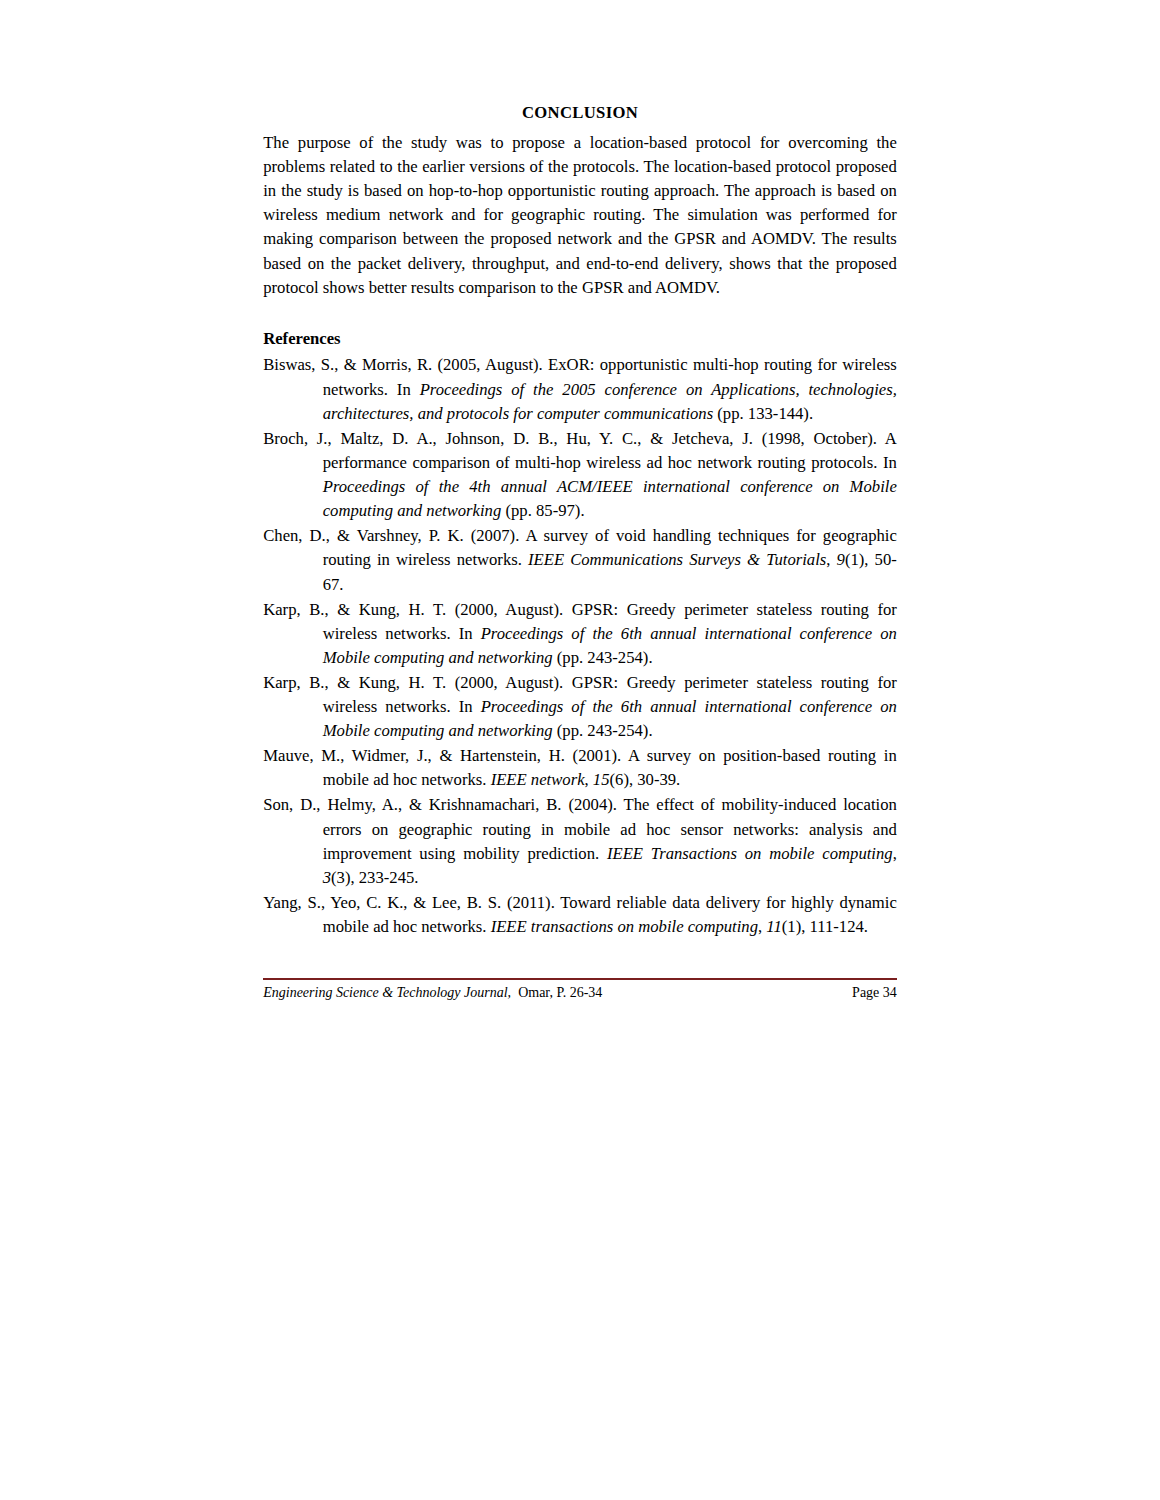CONCLUSION
The purpose of the study was to propose a location-based protocol for overcoming the problems related to the earlier versions of the protocols. The location-based protocol proposed in the study is based on hop-to-hop opportunistic routing approach. The approach is based on wireless medium network and for geographic routing. The simulation was performed for making comparison between the proposed network and the GPSR and AOMDV. The results based on the packet delivery, throughput, and end-to-end delivery, shows that the proposed protocol shows better results comparison to the GPSR and AOMDV.
References
Biswas, S., & Morris, R. (2005, August). ExOR: opportunistic multi-hop routing for wireless networks. In Proceedings of the 2005 conference on Applications, technologies, architectures, and protocols for computer communications (pp. 133-144).
Broch, J., Maltz, D. A., Johnson, D. B., Hu, Y. C., & Jetcheva, J. (1998, October). A performance comparison of multi-hop wireless ad hoc network routing protocols. In Proceedings of the 4th annual ACM/IEEE international conference on Mobile computing and networking (pp. 85-97).
Chen, D., & Varshney, P. K. (2007). A survey of void handling techniques for geographic routing in wireless networks. IEEE Communications Surveys & Tutorials, 9(1), 50-67.
Karp, B., & Kung, H. T. (2000, August). GPSR: Greedy perimeter stateless routing for wireless networks. In Proceedings of the 6th annual international conference on Mobile computing and networking (pp. 243-254).
Karp, B., & Kung, H. T. (2000, August). GPSR: Greedy perimeter stateless routing for wireless networks. In Proceedings of the 6th annual international conference on Mobile computing and networking (pp. 243-254).
Mauve, M., Widmer, J., & Hartenstein, H. (2001). A survey on position-based routing in mobile ad hoc networks. IEEE network, 15(6), 30-39.
Son, D., Helmy, A., & Krishnamachari, B. (2004). The effect of mobility-induced location errors on geographic routing in mobile ad hoc sensor networks: analysis and improvement using mobility prediction. IEEE Transactions on mobile computing, 3(3), 233-245.
Yang, S., Yeo, C. K., & Lee, B. S. (2011). Toward reliable data delivery for highly dynamic mobile ad hoc networks. IEEE transactions on mobile computing, 11(1), 111-124.
Engineering Science & Technology Journal, Omar, P. 26-34 Page 34